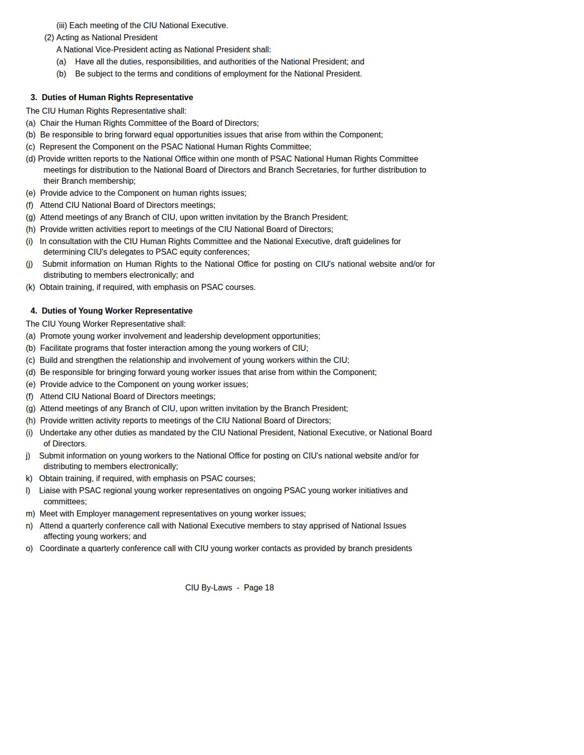(iii) Each meeting of the CIU National Executive.
(2) Acting as National President
A National Vice-President acting as National President shall:
(a) Have all the duties, responsibilities, and authorities of the National President; and
(b) Be subject to the terms and conditions of employment for the National President.
3. Duties of Human Rights Representative
The CIU Human Rights Representative shall:
(a) Chair the Human Rights Committee of the Board of Directors;
(b) Be responsible to bring forward equal opportunities issues that arise from within the Component;
(c) Represent the Component on the PSAC National Human Rights Committee;
(d) Provide written reports to the National Office within one month of PSAC National Human Rights Committee meetings for distribution to the National Board of Directors and Branch Secretaries, for further distribution to their Branch membership;
(e) Provide advice to the Component on human rights issues;
(f) Attend CIU National Board of Directors meetings;
(g) Attend meetings of any Branch of CIU, upon written invitation by the Branch President;
(h) Provide written activities report to meetings of the CIU National Board of Directors;
(i) In consultation with the CIU Human Rights Committee and the National Executive, draft guidelines for determining CIU's delegates to PSAC equity conferences;
(j) Submit information on Human Rights to the National Office for posting on CIU's national website and/or for distributing to members electronically; and
(k) Obtain training, if required, with emphasis on PSAC courses.
4. Duties of Young Worker Representative
The CIU Young Worker Representative shall:
(a) Promote young worker involvement and leadership development opportunities;
(b) Facilitate programs that foster interaction among the young workers of CIU;
(c) Build and strengthen the relationship and involvement of young workers within the CIU;
(d) Be responsible for bringing forward young worker issues that arise from within the Component;
(e) Provide advice to the Component on young worker issues;
(f) Attend CIU National Board of Directors meetings;
(g) Attend meetings of any Branch of CIU, upon written invitation by the Branch President;
(h) Provide written activity reports to meetings of the CIU National Board of Directors;
(i) Undertake any other duties as mandated by the CIU National President, National Executive, or National Board of Directors.
j) Submit information on young workers to the National Office for posting on CIU's national website and/or for distributing to members electronically;
k) Obtain training, if required, with emphasis on PSAC courses;
l) Liaise with PSAC regional young worker representatives on ongoing PSAC young worker initiatives and committees;
m) Meet with Employer management representatives on young worker issues;
n) Attend a quarterly conference call with National Executive members to stay apprised of National Issues affecting young workers; and
o) Coordinate a quarterly conference call with CIU young worker contacts as provided by branch presidents
CIU By-Laws - Page 18